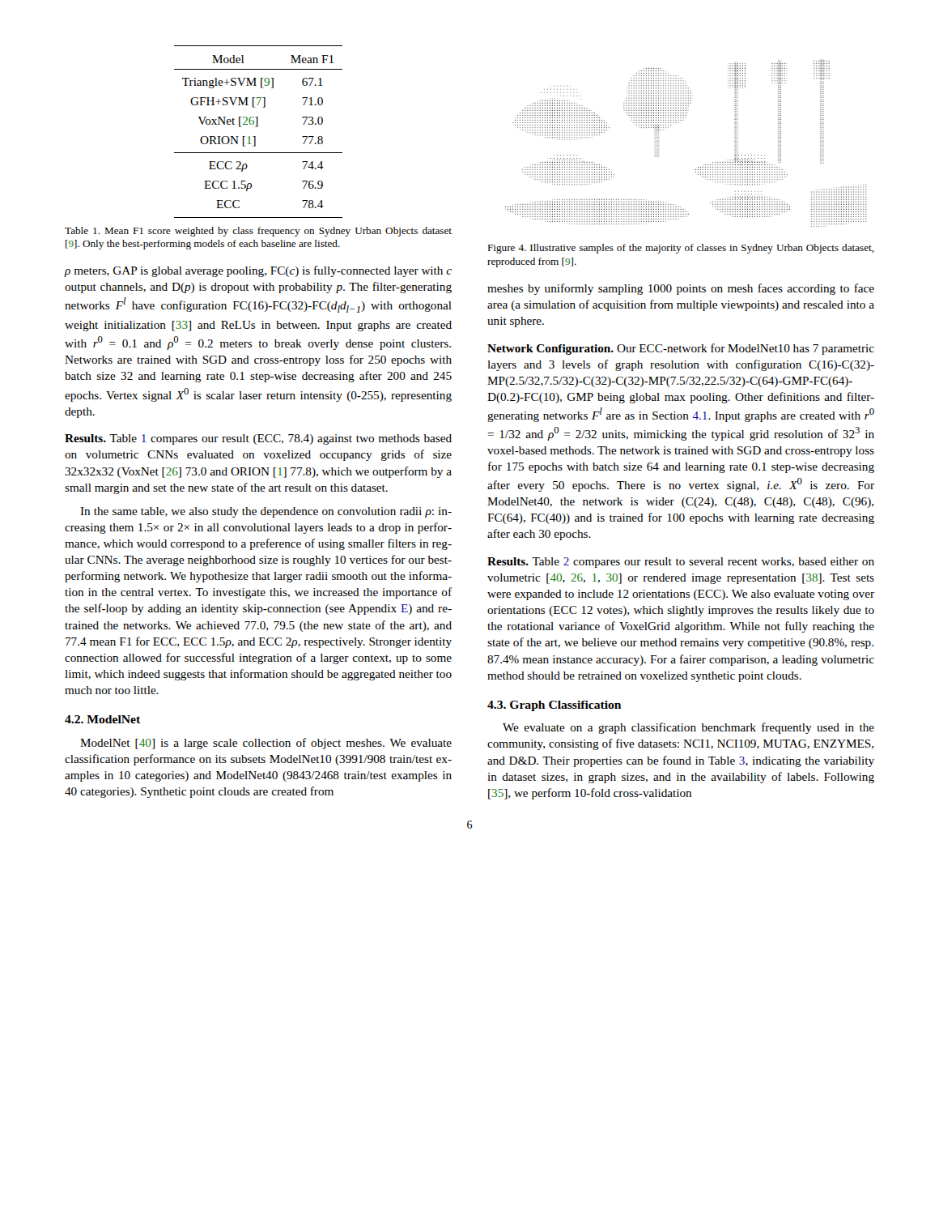| Model | Mean F1 |
| --- | --- |
| Triangle+SVM [ 9 ] | 67.1 |
| GFH+SVM [ 7 ] | 71.0 |
| VoxNet [ 26 ] | 73.0 |
| ORION [ 1 ] | 77.8 |
| ECC 2 ρ | 74.4 |
| ECC 1.5 ρ | 76.9 |
| ECC | 78.4 |
Table 1. Mean F1 score weighted by class frequency on Sydney Urban Objects dataset [9]. Only the best-performing models of each baseline are listed.
ρ meters, GAP is global average pooling, FC(c) is fully-connected layer with c output channels, and D(p) is dropout with probability p. The filter-generating networks Fl have configuration FC(16)-FC(32)-FC(dldl−1) with orthogonal weight initialization [33] and ReLUs in between. Input graphs are created with r0 = 0.1 and ρ0 = 0.2 meters to break overly dense point clusters. Networks are trained with SGD and cross-entropy loss for 250 epochs with batch size 32 and learning rate 0.1 step-wise decreasing after 200 and 245 epochs. Vertex signal X0 is scalar laser return intensity (0-255), representing depth.
Results. Table 1 compares our result (ECC, 78.4) against two methods based on volumetric CNNs evaluated on voxelized occupancy grids of size 32x32x32 (VoxNet [26] 73.0 and ORION [1] 77.8), which we outperform by a small margin and set the new state of the art result on this dataset.
In the same table, we also study the dependence on convolution radii ρ: increasing them 1.5× or 2× in all convolutional layers leads to a drop in performance, which would correspond to a preference of using smaller filters in regular CNNs. The average neighborhood size is roughly 10 vertices for our best-performing network. We hypothesize that larger radii smooth out the information in the central vertex. To investigate this, we increased the importance of the self-loop by adding an identity skip-connection (see Appendix E) and retrained the networks. We achieved 77.0, 79.5 (the new state of the art), and 77.4 mean F1 for ECC, ECC 1.5ρ, and ECC 2ρ, respectively. Stronger identity connection allowed for successful integration of a larger context, up to some limit, which indeed suggests that information should be aggregated neither too much nor too little.
4.2. ModelNet
ModelNet [40] is a large scale collection of object meshes. We evaluate classification performance on its subsets ModelNet10 (3991/908 train/test examples in 10 categories) and ModelNet40 (9843/2468 train/test examples in 40 categories). Synthetic point clouds are created from
Figure 4. Illustrative samples of the majority of classes in Sydney Urban Objects dataset, reproduced from [9].
meshes by uniformly sampling 1000 points on mesh faces according to face area (a simulation of acquisition from multiple viewpoints) and rescaled into a unit sphere.
Network Configuration. Our ECC-network for ModelNet10 has 7 parametric layers and 3 levels of graph resolution with configuration C(16)-C(32)-MP(2.5/32,7.5/32)-C(32)-C(32)-MP(7.5/32,22.5/32)-C(64)-GMP-FC(64)-D(0.2)-FC(10), GMP being global max pooling. Other definitions and filter-generating networks Fl are as in Section 4.1. Input graphs are created with r0 = 1/32 and ρ0 = 2/32 units, mimicking the typical grid resolution of 323 in voxel-based methods. The network is trained with SGD and cross-entropy loss for 175 epochs with batch size 64 and learning rate 0.1 step-wise decreasing after every 50 epochs. There is no vertex signal, i.e. X0 is zero. For ModelNet40, the network is wider (C(24), C(48), C(48), C(48), C(96), FC(64), FC(40)) and is trained for 100 epochs with learning rate decreasing after each 30 epochs.
Results. Table 2 compares our result to several recent works, based either on volumetric [40, 26, 1, 30] or rendered image representation [38]. Test sets were expanded to include 12 orientations (ECC). We also evaluate voting over orientations (ECC 12 votes), which slightly improves the results likely due to the rotational variance of VoxelGrid algorithm. While not fully reaching the state of the art, we believe our method remains very competitive (90.8%, resp. 87.4% mean instance accuracy). For a fairer comparison, a leading volumetric method should be retrained on voxelized synthetic point clouds.
4.3. Graph Classification
We evaluate on a graph classification benchmark frequently used in the community, consisting of five datasets: NCI1, NCI109, MUTAG, ENZYMES, and D&D. Their properties can be found in Table 3, indicating the variability in dataset sizes, in graph sizes, and in the availability of labels. Following [35], we perform 10-fold cross-validation
6